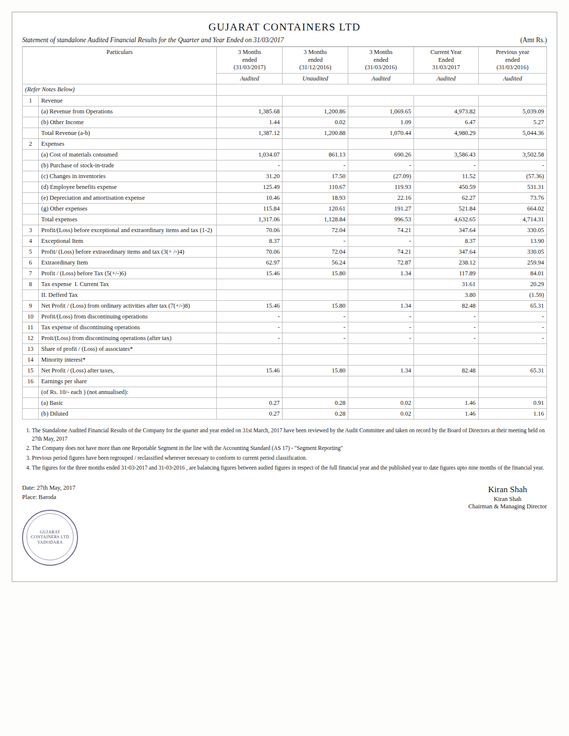GUJARAT CONTAINERS LTD
Statement of standalone Audited Financial Results for the Quarter and Year Ended on 31/03/2017 (Amt Rs.)
| Particulars | 3 Months ended (31/03/2017) | 3 Months ended (31/12/2016) | 3 Months ended (31/03/2016) | Current Year Ended 31/03/2017 | Previous year ended (31/03/2016) |
| --- | --- | --- | --- | --- | --- |
| Audited | Unaudited | Audited | Audited | Audited |
| (Refer Notes Below) | |
| 1 | Revenue | | | | | |
| | (a) Revenue from Operations | 1,385.68 | 1,200.86 | 1,069.65 | 4,973.82 | 5,039.09 |
| | (b) Other Income | 1.44 | 0.02 | 1.09 | 6.47 | 5.27 |
| | Total Revenue (a-b) | 1,387.12 | 1,200.88 | 1,070.44 | 4,980.29 | 5,044.36 |
| 2 | Expenses | | | | | |
| | (a) Cost of materials consumed | 1,034.07 | 861.13 | 690.26 | 3,586.43 | 3,502.58 |
| | (b) Purchase of stock-in-trade | - | - | - | - | - |
| | (c) Changes in inventories | 31.20 | 17.50 | (27.09) | 11.52 | (57.36) |
| | (d) Employee benefits expense | 125.49 | 110.67 | 119.93 | 450.59 | 531.31 |
| | (e) Depreciation and amortisation expense | 10.46 | 18.93 | 22.16 | 62.27 | 73.76 |
| | (g) Other expenses | 115.84 | 120.61 | 191.27 | 521.84 | 664.02 |
| | Total expenses | 1,317.06 | 1,128.84 | 996.53 | 4,632.65 | 4,714.31 |
| 3 | Profit/(Loss) before exceptional and extraordinary items and tax (1-2) | 70.06 | 72.04 | 74.21 | 347.64 | 330.05 |
| 4 | Exceptional Item | 8.37 | - | - | 8.37 | 13.90 |
| 5 | Profit/ (Loss) before extraordinary items and tax (3(+ /-)4) | 70.06 | 72.04 | 74.21 | 347.64 | 330.05 |
| 6 | Extraordinary Item | 62.97 | 56.24 | 72.87 | 238.12 | 259.94 |
| 7 | Profit / (Loss) before Tax (5(+/-)6) | 15.46 | 15.80 | 1.34 | 117.89 | 84.01 |
| 8 | Tax expense I. Current Tax | | | | 31.61 | 20.29 |
| | II. Defferd Tax | | | | 3.80 | (1.59) |
| 9 | Net Profit / (Loss) from ordinary activities after tax (7(+/-)8) | 15.46 | 15.80 | 1.34 | 82.48 | 65.31 |
| 10 | Profit/(Loss) from discontinuing operations | - | - | - | - | - |
| 11 | Tax expense of discontinuing operations | - | - | - | - | - |
| 12 | Proit/(Loss) from discontinuing operations (after tax) | - | - | - | - | - |
| 13 | Share of profit / (Loss) of associates* | | | | | |
| 14 | Minority interest* | | | | | |
| 15 | Net Profit / (Loss) after taxes, | 15.46 | 15.80 | 1.34 | 82.48 | 65.31 |
| 16 | Earnings per share | | | | | |
| | (of Rs. 10/- each ) (not annualised): | | | | | |
| | (a) Basic | 0.27 | 0.28 | 0.02 | 1.46 | 0.91 |
| | (b) Diluted | 0.27 | 0.28 | 0.02 | 1.46 | 1.16 |
The Standalone Audited Financial Results of the Company for the quarter and year ended on 31st March, 2017 have been reviewed by the Audit Committee and taken on record by the Board of Directors at their meeting held on 27th May, 2017
The Company does not have more than one Reportable Segment in the line with the Accounting Standard (AS 17) - "Segment Reporting"
Previous period figures have been regrouped / reclassified wherever necessary to conform to current period classification.
The figures for the three months ended 31-03-2017 and 31-03-2016 , are balancing figures between audied figures in respect of the full financial year and the published year to date figures upto nine months of the financial year.
Date: 27th May, 2017
Place: Baroda
GUJARAT CONTAINERS LTD
VADODARA
Kiran Shah
Kiran Shah
Chairman & Managing Director